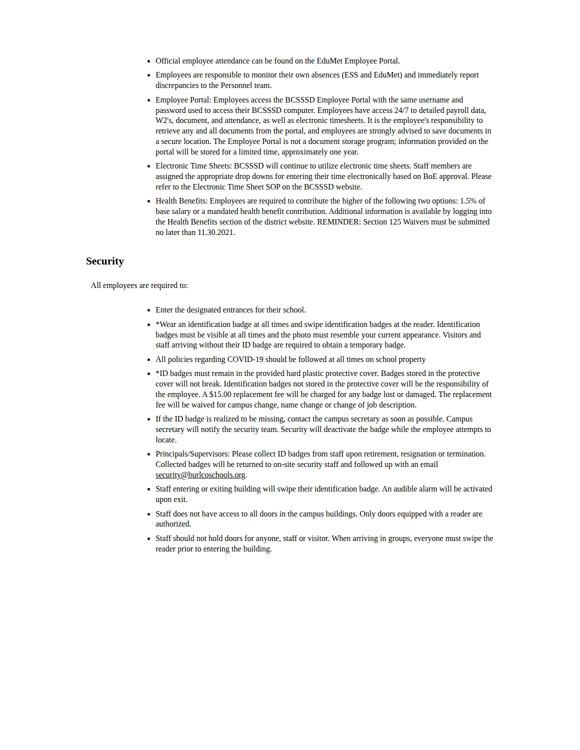Official employee attendance can be found on the EduMet Employee Portal.
Employees are responsible to monitor their own absences (ESS and EduMet) and immediately report discrepancies to the Personnel team.
Employee Portal: Employees access the BCSSSD Employee Portal with the same username and password used to access their BCSSSD computer. Employees have access 24/7 to detailed payroll data, W2's, document, and attendance, as well as electronic timesheets. It is the employee's responsibility to retrieve any and all documents from the portal, and employees are strongly advised to save documents in a secure location. The Employee Portal is not a document storage program; information provided on the portal will be stored for a limited time, approximately one year.
Electronic Time Sheets: BCSSSD will continue to utilize electronic time sheets. Staff members are assigned the appropriate drop downs for entering their time electronically based on BoE approval. Please refer to the Electronic Time Sheet SOP on the BCSSSD website.
Health Benefits: Employees are required to contribute the higher of the following two options: 1.5% of base salary or a mandated health benefit contribution. Additional information is available by logging into the Health Benefits section of the district website. REMINDER: Section 125 Waivers must be submitted no later than 11.30.2021.
Security
All employees are required to:
Enter the designated entrances for their school.
*Wear an identification badge at all times and swipe identification badges at the reader. Identification badges must be visible at all times and the photo must resemble your current appearance. Visitors and staff arriving without their ID badge are required to obtain a temporary badge.
All policies regarding COVID-19 should be followed at all times on school property
*ID badges must remain in the provided hard plastic protective cover. Badges stored in the protective cover will not break. Identification badges not stored in the protective cover will be the responsibility of the employee. A $15.00 replacement fee will be charged for any badge lost or damaged. The replacement fee will be waived for campus change, name change or change of job description.
If the ID badge is realized to be missing, contact the campus secretary as soon as possible. Campus secretary will notify the security team. Security will deactivate the badge while the employee attempts to locate.
Principals/Supervisors: Please collect ID badges from staff upon retirement, resignation or termination. Collected badges will be returned to on-site security staff and followed up with an email security@burlcoschools.org.
Staff entering or exiting building will swipe their identification badge. An audible alarm will be activated upon exit.
Staff does not have access to all doors in the campus buildings. Only doors equipped with a reader are authorized.
Staff should not hold doors for anyone, staff or visitor. When arriving in groups, everyone must swipe the reader prior to entering the building.